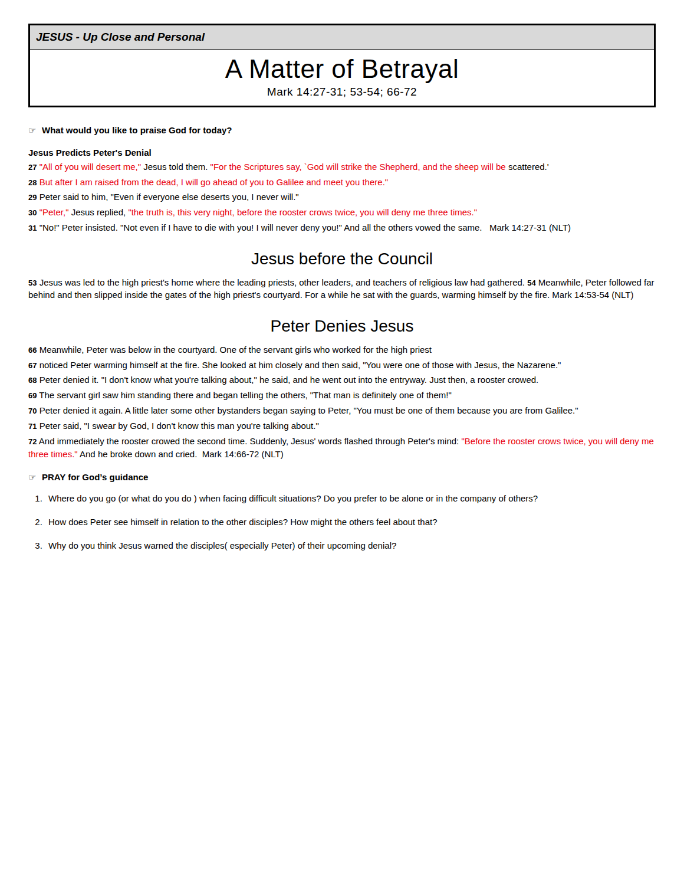JESUS - Up Close and Personal
A Matter of Betrayal
Mark 14:27-31; 53-54; 66-72
☞What would you like to praise God for today?
Jesus Predicts Peter's Denial
27 "All of you will desert me," Jesus told them. "For the Scriptures say, `God will strike the Shepherd, and the sheep will be scattered.'
28 But after I am raised from the dead, I will go ahead of you to Galilee and meet you there."
29 Peter said to him, "Even if everyone else deserts you, I never will."
30 "Peter," Jesus replied, "the truth is, this very night, before the rooster crows twice, you will deny me three times."
31 "No!" Peter insisted. "Not even if I have to die with you! I will never deny you!" And all the others vowed the same. Mark 14:27-31 (NLT)
Jesus before the Council
53 Jesus was led to the high priest's home where the leading priests, other leaders, and teachers of religious law had gathered. 54 Meanwhile, Peter followed far behind and then slipped inside the gates of the high priest's courtyard. For a while he sat with the guards, warming himself by the fire. Mark 14:53-54 (NLT)
Peter Denies Jesus
66 Meanwhile, Peter was below in the courtyard. One of the servant girls who worked for the high priest
67 noticed Peter warming himself at the fire. She looked at him closely and then said, "You were one of those with Jesus, the Nazarene."
68 Peter denied it. "I don't know what you're talking about," he said, and he went out into the entryway. Just then, a rooster crowed.
69 The servant girl saw him standing there and began telling the others, "That man is definitely one of them!"
70 Peter denied it again. A little later some other bystanders began saying to Peter, "You must be one of them because you are from Galilee."
71 Peter said, "I swear by God, I don't know this man you're talking about."
72 And immediately the rooster crowed the second time. Suddenly, Jesus' words flashed through Peter's mind: "Before the rooster crows twice, you will deny me three times." And he broke down and cried. Mark 14:66-72 (NLT)
☞PRAY for God’s guidance
Where do you go (or what do you do ) when facing difficult situations? Do you prefer to be alone or in the company of others?
How does Peter see himself in relation to the other disciples? How might the others feel about that?
Why do you think Jesus warned the disciples( especially Peter) of their upcoming denial?